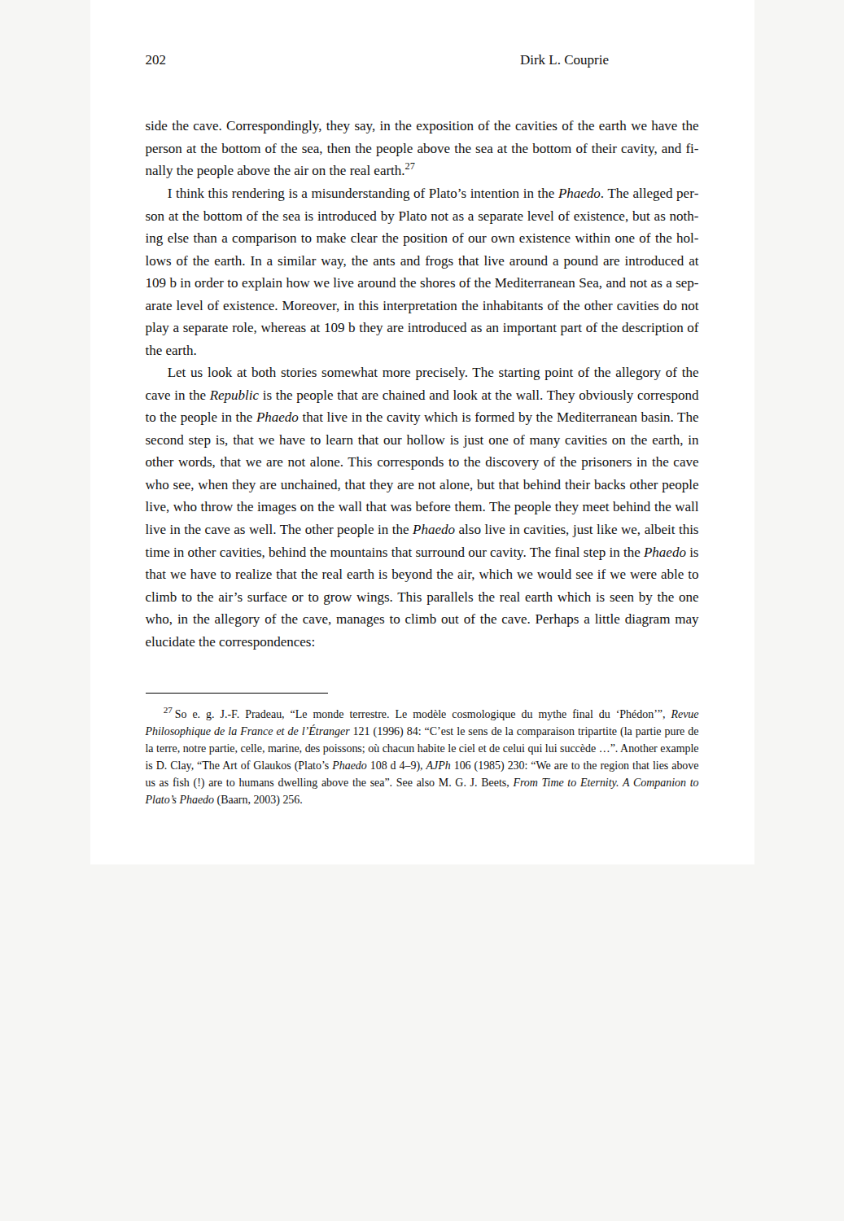202 Dirk L. Couprie
side the cave. Correspondingly, they say, in the exposition of the cavities of the earth we have the person at the bottom of the sea, then the people above the sea at the bottom of their cavity, and finally the people above the air on the real earth.27
I think this rendering is a misunderstanding of Plato’s intention in the Phaedo. The alleged person at the bottom of the sea is introduced by Plato not as a separate level of existence, but as nothing else than a comparison to make clear the position of our own existence within one of the hollows of the earth. In a similar way, the ants and frogs that live around a pound are introduced at 109 b in order to explain how we live around the shores of the Mediterranean Sea, and not as a separate level of existence. Moreover, in this interpretation the inhabitants of the other cavities do not play a separate role, whereas at 109 b they are introduced as an important part of the description of the earth.
Let us look at both stories somewhat more precisely. The starting point of the allegory of the cave in the Republic is the people that are chained and look at the wall. They obviously correspond to the people in the Phaedo that live in the cavity which is formed by the Mediterranean basin. The second step is, that we have to learn that our hollow is just one of many cavities on the earth, in other words, that we are not alone. This corresponds to the discovery of the prisoners in the cave who see, when they are unchained, that they are not alone, but that behind their backs other people live, who throw the images on the wall that was before them. The people they meet behind the wall live in the cave as well. The other people in the Phaedo also live in cavities, just like we, albeit this time in other cavities, behind the mountains that surround our cavity. The final step in the Phaedo is that we have to realize that the real earth is beyond the air, which we would see if we were able to climb to the air’s surface or to grow wings. This parallels the real earth which is seen by the one who, in the allegory of the cave, manages to climb out of the cave. Perhaps a little diagram may elucidate the correspondences:
27 So e. g. J.-F. Pradeau, “Le monde terrestre. Le modèle cosmologique du mythe final du ‘Phédon’”, Revue Philosophique de la France et de l’Étranger 121 (1996) 84: “C’est le sens de la comparaison tripartite (la partie pure de la terre, notre partie, celle, marine, des poissons; où chacun habite le ciel et de celui qui lui succède …”. Another example is D. Clay, “The Art of Glaukos (Plato’s Phaedo 108 d 4–9), AJPh 106 (1985) 230: “We are to the region that lies above us as fish (!) are to humans dwelling above the sea”. See also M. G. J. Beets, From Time to Eternity. A Companion to Plato’s Phaedo (Baarn, 2003) 256.